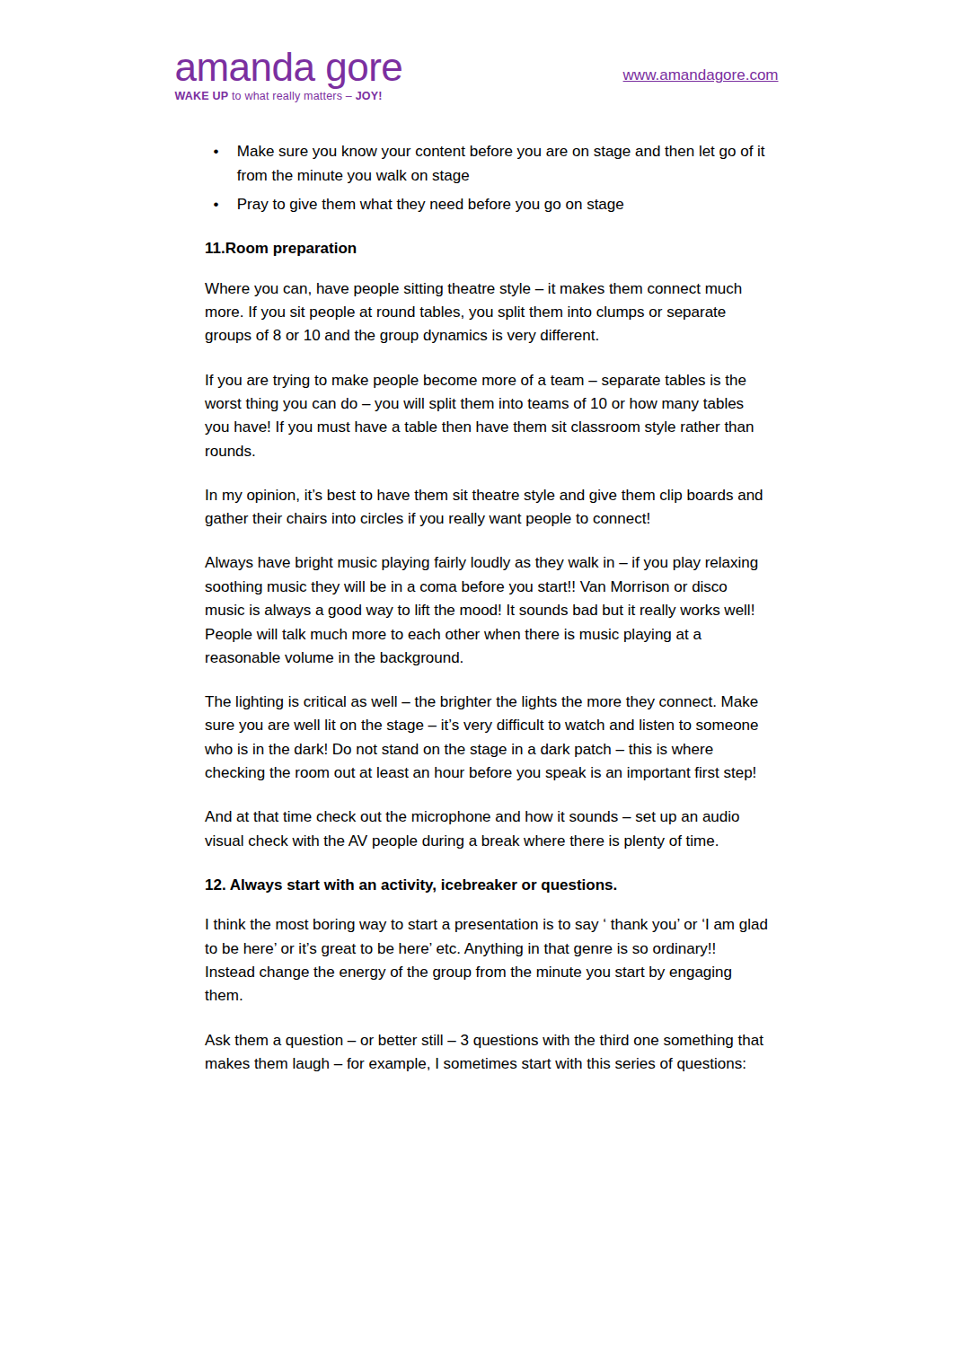amanda gore
WAKE UP to what really matters – JOY!
www.amandagore.com
Make sure you know your content before you are on stage and then let go of it from the minute you walk on stage
Pray to give them what they need before you go on stage
11. Room preparation
Where you can, have people sitting theatre style – it makes them connect much more. If you sit people at round tables, you split them into clumps or separate groups of 8 or 10 and the group dynamics is very different.
If you are trying to make people become more of a team – separate tables is the worst thing you can do – you will split them into teams of 10 or how many tables you have! If you must have a table then have them sit classroom style rather than rounds.
In my opinion, it’s best to have them sit theatre style and give them clip boards and gather their chairs into circles if you really want people to connect!
Always have bright music playing fairly loudly as they walk in – if you play relaxing soothing music they will be in a coma before you start!! Van Morrison or disco music is always a good way to lift the mood! It sounds bad but it really works well! People will talk much more to each other when there is music playing at a reasonable volume in the background.
The lighting is critical as well – the brighter the lights the more they connect. Make sure you are well lit on the stage – it’s very difficult to watch and listen to someone who is in the dark! Do not stand on the stage in a dark patch – this is where checking the room out at least an hour before you speak is an important first step!
And at that time check out the microphone and how it sounds – set up an audio visual check with the AV people during a break where there is plenty of time.
12. Always start with an activity, icebreaker or questions.
I think the most boring way to start a presentation is to say ‘ thank you’ or ‘I am glad to be here’ or it’s great to be here’ etc. Anything in that genre is so ordinary!! Instead change the energy of the group from the minute you start by engaging them.
Ask them a question – or better still – 3 questions with the third one something that makes them laugh – for example, I sometimes start with this series of questions: